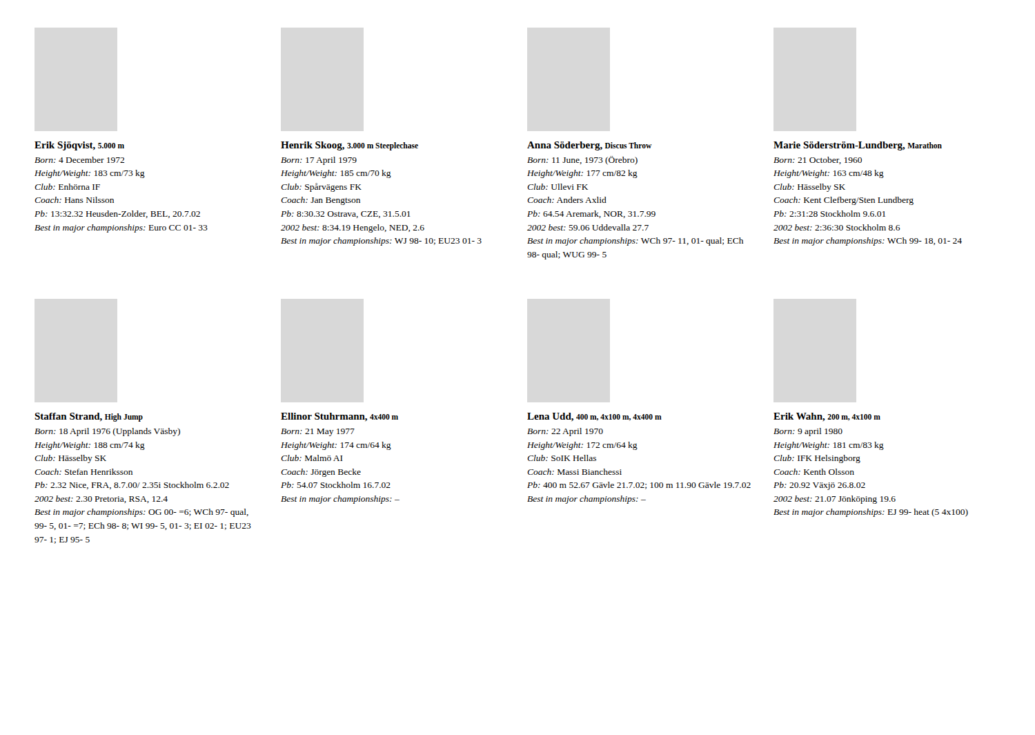Erik Sjöqvist, 5.000 m
Born: 4 December 1972
Height/Weight: 183 cm/73 kg
Club: Enhörna IF
Coach: Hans Nilsson
Pb: 13:32.32 Heusden-Zolder, BEL, 20.7.02
Best in major championships: Euro CC 01- 33
Henrik Skoog, 3.000 m Steeplechase
Born: 17 April 1979
Height/Weight: 185 cm/70 kg
Club: Spårvägens FK
Coach: Jan Bengtson
Pb: 8:30.32 Ostrava, CZE, 31.5.01
2002 best: 8:34.19 Hengelo, NED, 2.6
Best in major championships: WJ 98- 10; EU23 01- 3
Anna Söderberg, Discus Throw
Born: 11 June, 1973 (Örebro)
Height/Weight: 177 cm/82 kg
Club: Ullevi FK
Coach: Anders Axlid
Pb: 64.54 Aremark, NOR, 31.7.99
2002 best: 59.06 Uddevalla 27.7
Best in major championships: WCh 97- 11, 01- qual; ECh 98- qual; WUG 99- 5
Marie Söderström-Lundberg, Marathon
Born: 21 October, 1960
Height/Weight: 163 cm/48 kg
Club: Hässelby SK
Coach: Kent Clefberg/Sten Lundberg
Pb: 2:31:28 Stockholm 9.6.01
2002 best: 2:36:30 Stockholm 8.6
Best in major championships: WCh 99- 18, 01- 24
Staffan Strand, High Jump
Born: 18 April 1976 (Upplands Väsby)
Height/Weight: 188 cm/74 kg
Club: Hässelby SK
Coach: Stefan Henriksson
Pb: 2.32 Nice, FRA, 8.7.00/ 2.35i Stockholm 6.2.02
2002 best: 2.30 Pretoria, RSA, 12.4
Best in major championships: OG 00- =6; WCh 97- qual, 99- 5, 01- =7; ECh 98- 8; WI 99- 5, 01- 3; EI 02- 1; EU23 97- 1; EJ 95- 5
Ellinor Stuhrmann, 4x400 m
Born: 21 May 1977
Height/Weight: 174 cm/64 kg
Club: Malmö AI
Coach: Jörgen Becke
Pb: 54.07 Stockholm 16.7.02
Best in major championships: –
Lena Udd, 400 m, 4x100 m, 4x400 m
Born: 22 April 1970
Height/Weight: 172 cm/64 kg
Club: SoIK Hellas
Coach: Massi Bianchessi
Pb: 400 m 52.67 Gävle 21.7.02; 100 m 11.90 Gävle 19.7.02
Best in major championships: –
Erik Wahn, 200 m, 4x100 m
Born: 9 april 1980
Height/Weight: 181 cm/83 kg
Club: IFK Helsingborg
Coach: Kenth Olsson
Pb: 20.92 Växjö 26.8.02
2002 best: 21.07 Jönköping 19.6
Best in major championships: EJ 99- heat (5 4x100)